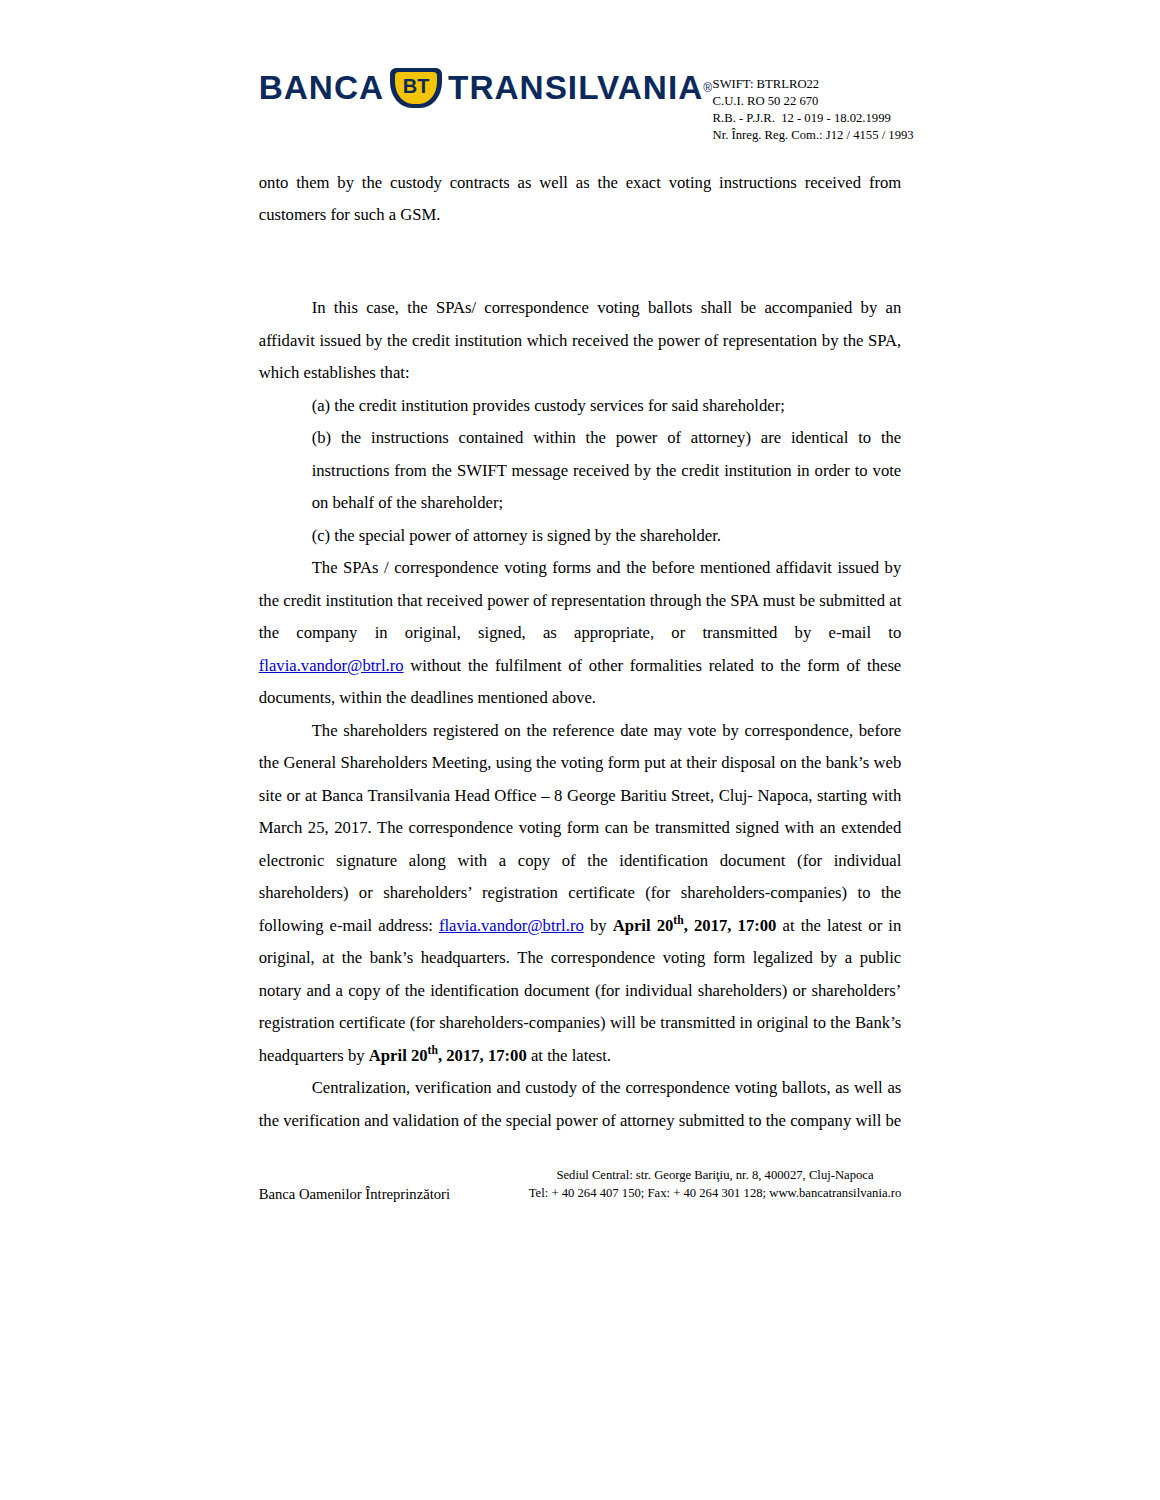BANCA BT TRANSILVANIA®
SWIFT: BTRLRO22
C.U.I. RO 50 22 670
R.B. - P.J.R. 12 - 019 - 18.02.1999
Nr. Înreg. Reg. Com.: J12 / 4155 / 1993
onto them by the custody contracts as well as the exact voting instructions received from customers for such a GSM.
In this case, the SPAs/ correspondence voting ballots shall be accompanied by an affidavit issued by the credit institution which received the power of representation by the SPA, which establishes that:
(a) the credit institution provides custody services for said shareholder;
(b) the instructions contained within the power of attorney) are identical to the instructions from the SWIFT message received by the credit institution in order to vote on behalf of the shareholder;
(c) the special power of attorney is signed by the shareholder.
The SPAs / correspondence voting forms and the before mentioned affidavit issued by the credit institution that received power of representation through the SPA must be submitted at the company in original, signed, as appropriate, or transmitted by e-mail to flavia.vandor@btrl.ro without the fulfilment of other formalities related to the form of these documents, within the deadlines mentioned above.
The shareholders registered on the reference date may vote by correspondence, before the General Shareholders Meeting, using the voting form put at their disposal on the bank’s web site or at Banca Transilvania Head Office – 8 George Baritiu Street, Cluj- Napoca, starting with March 25, 2017. The correspondence voting form can be transmitted signed with an extended electronic signature along with a copy of the identification document (for individual shareholders) or shareholders’ registration certificate (for shareholders-companies) to the following e-mail address: flavia.vandor@btrl.ro by April 20th, 2017, 17:00 at the latest or in original, at the bank’s headquarters. The correspondence voting form legalized by a public notary and a copy of the identification document (for individual shareholders) or shareholders’ registration certificate (for shareholders-companies) will be transmitted in original to the Bank’s headquarters by April 20th, 2017, 17:00 at the latest.
Centralization, verification and custody of the correspondence voting ballots, as well as the verification and validation of the special power of attorney submitted to the company will be
Banca Oamenilor Întreprinzători
Sediul Central: str. George Bariţiu, nr. 8, 400027, Cluj-Napoca
Tel: + 40 264 407 150; Fax: + 40 264 301 128; www.bancatransilvania.ro